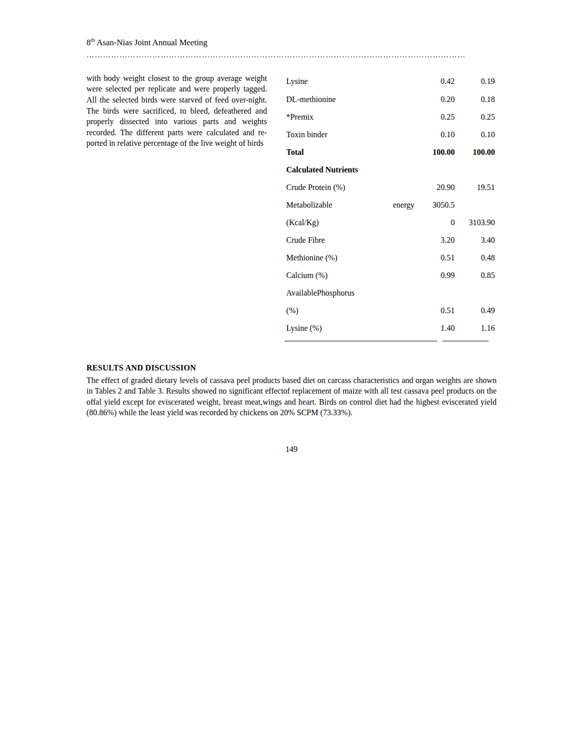8th Asan-Nias Joint Annual Meeting
…………………………………………………………………………………………………………………………
with body weight closest to the group average weight were selected per replicate and were properly tagged. All the selected birds were starved of feed over-night. The birds were sacrificed, to bleed, defeathered and properly dissected into various parts and weights recorded. The different parts were calculated and reported in relative percentage of the live weight of birds
| Lysine | 0.42 | 0.19 |
| DL-methionine | 0.20 | 0.18 |
| *Premix | 0.25 | 0.25 |
| Toxin binder | 0.10 | 0.10 |
| Total | 100.00 | 100.00 |
| Calculated Nutrients |
| Crude Protein (%) | 20.90 | 19.51 |
| Metabolizable energy | 3050.5 | |
| (Kcal/Kg) | 0 | 3103.90 |
| Crude Fibre | 3.20 | 3.40 |
| Methionine (%) | 0.51 | 0.48 |
| Calcium (%) | 0.99 | 0.85 |
| AvailablePhosphorus | | |
| (%) | 0.51 | 0.49 |
| Lysine (%) | 1.40 | 1.16 |
RESULTS AND DISCUSSION
The effect of graded dietary levels of cassava peel products based diet on carcass characteristics and organ weights are shown in Tables 2 and Table 3. Results showed no significant effectof replacement of maize with all test cassava peel products on the offal yield except for eviscerated weight, breast meat,wings and heart. Birds on control diet had the highest eviscerated yield (80.86%) while the least yield was recorded by chickens on 20% SCPM (73.33%).
149